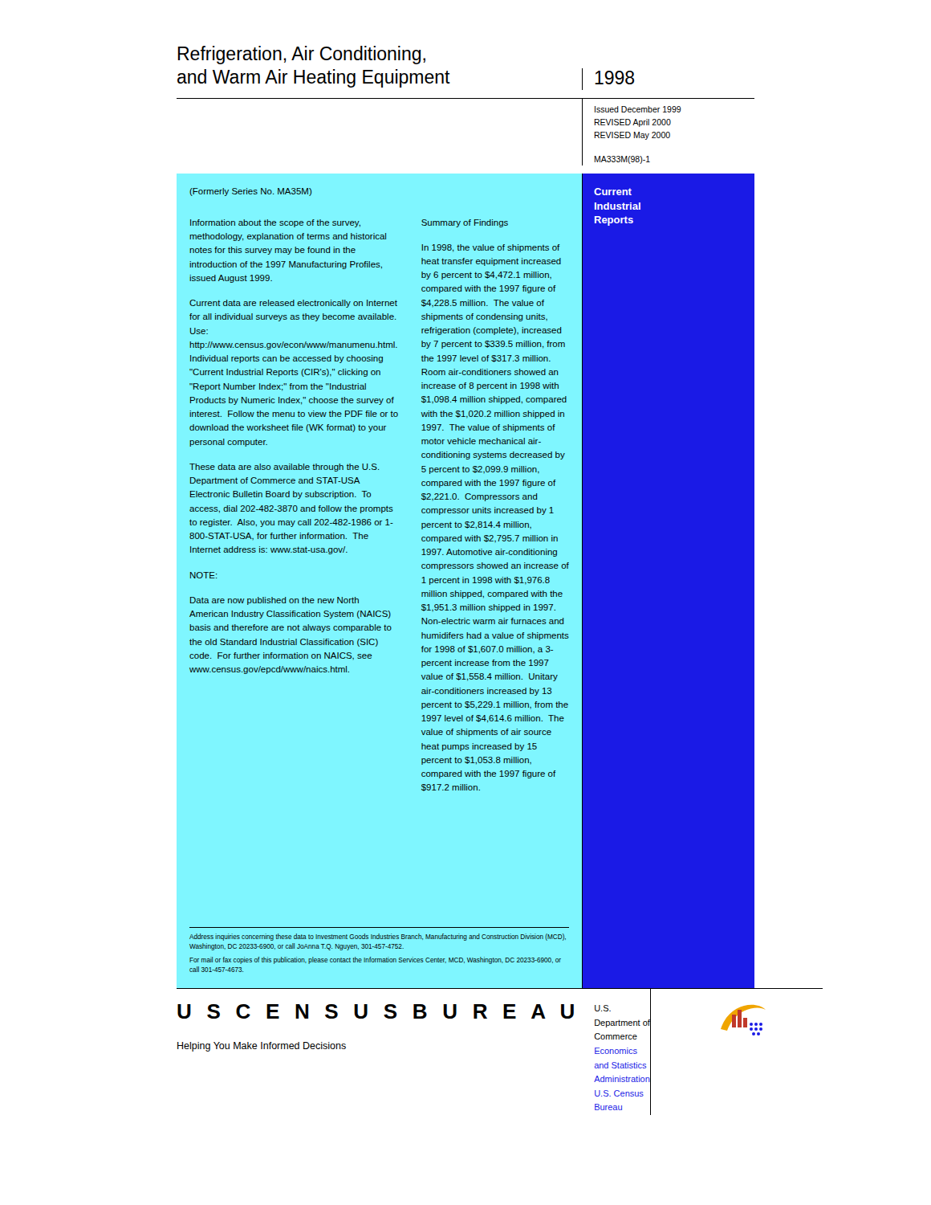Refrigeration, Air Conditioning,
and Warm Air Heating Equipment
1998
Issued December 1999
REVISED April 2000
REVISED May 2000
MA333M(98)-1
(Formerly Series No. MA35M)
Information about the scope of the survey, methodology, explanation of terms and historical notes for this survey may be found in the introduction of the 1997 Manufacturing Profiles, issued August 1999.
Current data are released electronically on Internet for all individual surveys as they become available. Use: http://www.census.gov/econ/www/manumenu.html. Individual reports can be accessed by choosing "Current Industrial Reports (CIR's)," clicking on "Report Number Index;" from the "Industrial Products by Numeric Index," choose the survey of interest. Follow the menu to view the PDF file or to download the worksheet file (WK format) to your personal computer.
These data are also available through the U.S. Department of Commerce and STAT-USA Electronic Bulletin Board by subscription. To access, dial 202-482-3870 and follow the prompts to register. Also, you may call 202-482-1986 or 1-800-STAT-USA, for further information. The Internet address is: www.stat-usa.gov/.
NOTE:
Data are now published on the new North American Industry Classification System (NAICS) basis and therefore are not always comparable to the old Standard Industrial Classification (SIC) code. For further information on NAICS, see www.census.gov/epcd/www/naics.html.
Summary of Findings
In 1998, the value of shipments of heat transfer equipment increased by 6 percent to $4,472.1 million, compared with the 1997 figure of $4,228.5 million. The value of shipments of condensing units, refrigeration (complete), increased by 7 percent to $339.5 million, from the 1997 level of $317.3 million. Room air-conditioners showed an increase of 8 percent in 1998 with $1,098.4 million shipped, compared with the $1,020.2 million shipped in 1997. The value of shipments of motor vehicle mechanical air-conditioning systems decreased by 5 percent to $2,099.9 million, compared with the 1997 figure of $2,221.0. Compressors and compressor units increased by 1 percent to $2,814.4 million, compared with $2,795.7 million in 1997. Automotive air-conditioning compressors showed an increase of 1 percent in 1998 with $1,976.8 million shipped, compared with the $1,951.3 million shipped in 1997. Non-electric warm air furnaces and humidifers had a value of shipments for 1998 of $1,607.0 million, a 3-percent increase from the 1997 value of $1,558.4 million. Unitary air-conditioners increased by 13 percent to $5,229.1 million, from the 1997 level of $4,614.6 million. The value of shipments of air source heat pumps increased by 15 percent to $1,053.8 million, compared with the 1997 figure of $917.2 million.
Address inquiries concerning these data to Investment Goods Industries Branch, Manufacturing and Construction Division (MCD), Washington, DC 20233-6900, or call JoAnna T.Q. Nguyen, 301-457-4752.
For mail or fax copies of this publication, please contact the Information Services Center, MCD, Washington, DC 20233-6900, or call 301-457-4673.
Current
Industrial
Reports
U S C E N S U S B U R E A U
Helping You Make Informed Decisions
U.S. Department of Commerce
Economics and Statistics Administration
U.S. Census Bureau